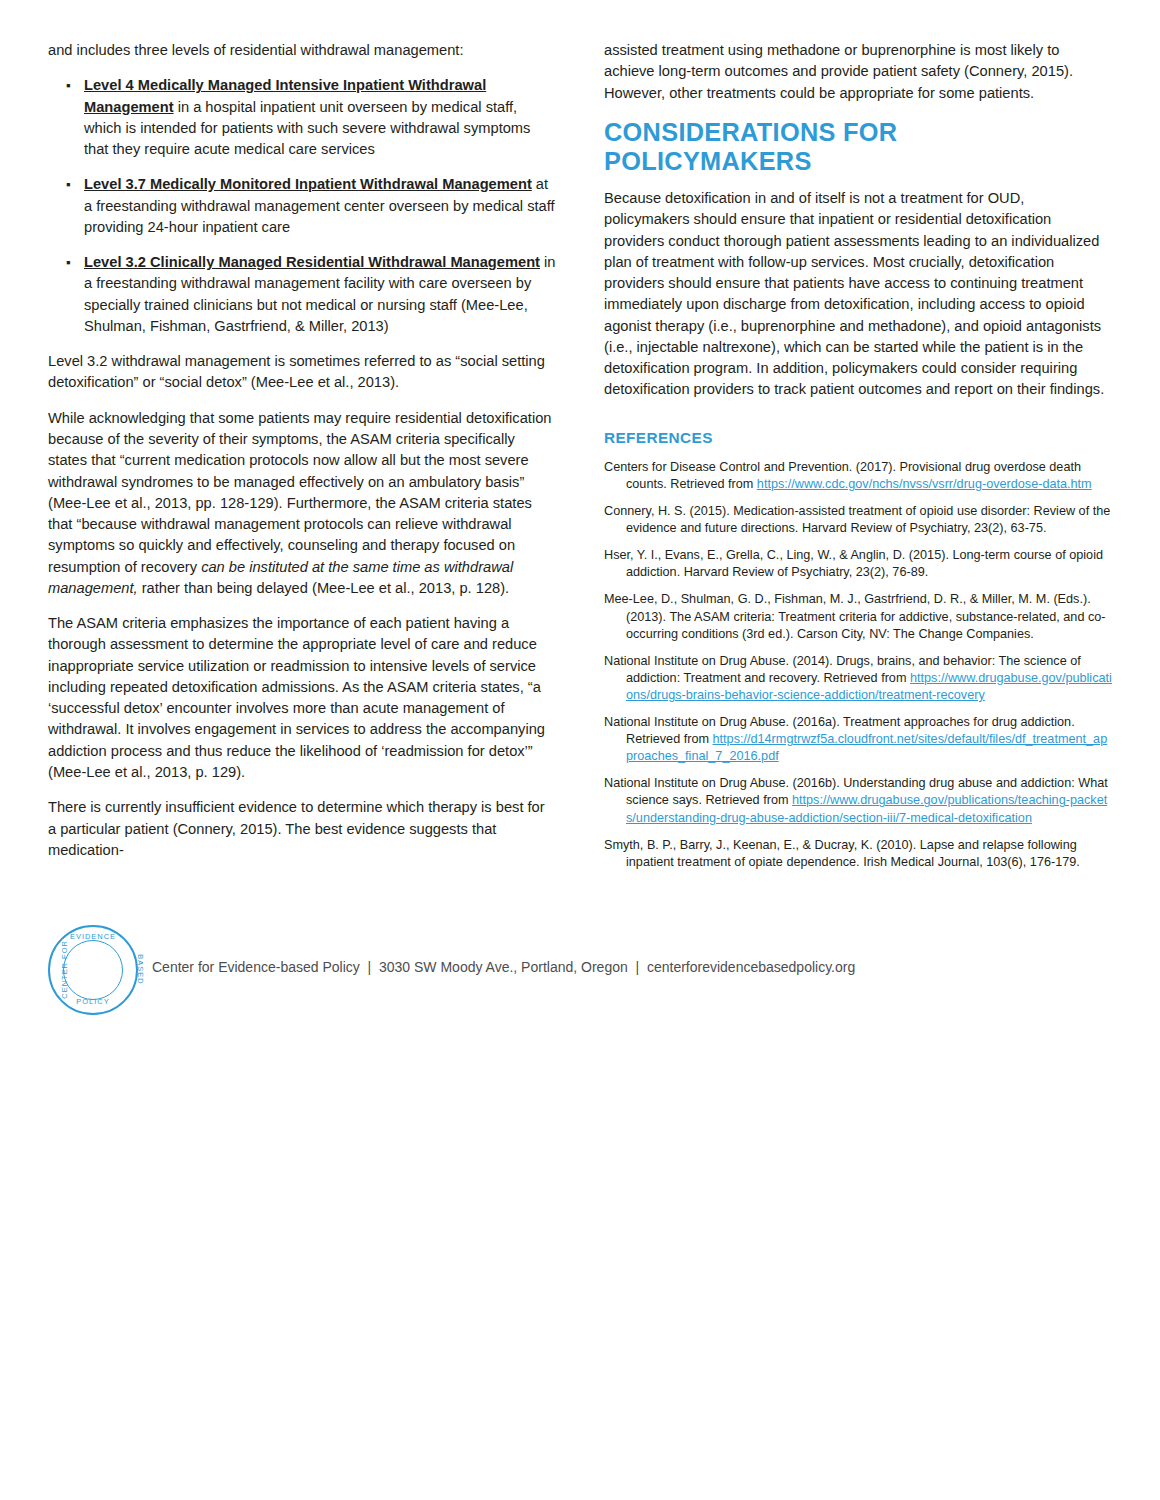and includes three levels of residential withdrawal management:
Level 4 Medically Managed Intensive Inpatient Withdrawal Management in a hospital inpatient unit overseen by medical staff, which is intended for patients with such severe withdrawal symptoms that they require acute medical care services
Level 3.7 Medically Monitored Inpatient Withdrawal Management at a freestanding withdrawal management center overseen by medical staff providing 24-hour inpatient care
Level 3.2 Clinically Managed Residential Withdrawal Management in a freestanding withdrawal management facility with care overseen by specially trained clinicians but not medical or nursing staff (Mee-Lee, Shulman, Fishman, Gastrfriend, & Miller, 2013)
Level 3.2 withdrawal management is sometimes referred to as “social setting detoxification” or “social detox” (Mee-Lee et al., 2013).
While acknowledging that some patients may require residential detoxification because of the severity of their symptoms, the ASAM criteria specifically states that “current medication protocols now allow all but the most severe withdrawal syndromes to be managed effectively on an ambulatory basis” (Mee-Lee et al., 2013, pp. 128-129). Furthermore, the ASAM criteria states that “because withdrawal management protocols can relieve withdrawal symptoms so quickly and effectively, counseling and therapy focused on resumption of recovery can be instituted at the same time as withdrawal management, rather than being delayed (Mee-Lee et al., 2013, p. 128).
The ASAM criteria emphasizes the importance of each patient having a thorough assessment to determine the appropriate level of care and reduce inappropriate service utilization or readmission to intensive levels of service including repeated detoxification admissions. As the ASAM criteria states, “a ‘successful detox’ encounter involves more than acute management of withdrawal. It involves engagement in services to address the accompanying addiction process and thus reduce the likelihood of ‘readmission for detox’” (Mee-Lee et al., 2013, p. 129).
There is currently insufficient evidence to determine which therapy is best for a particular patient (Connery, 2015). The best evidence suggests that medication-
assisted treatment using methadone or buprenorphine is most likely to achieve long-term outcomes and provide patient safety (Connery, 2015). However, other treatments could be appropriate for some patients.
Considerations for Policymakers
Because detoxification in and of itself is not a treatment for OUD, policymakers should ensure that inpatient or residential detoxification providers conduct thorough patient assessments leading to an individualized plan of treatment with follow-up services. Most crucially, detoxification providers should ensure that patients have access to continuing treatment immediately upon discharge from detoxification, including access to opioid agonist therapy (i.e., buprenorphine and methadone), and opioid antagonists (i.e., injectable naltrexone), which can be started while the patient is in the detoxification program. In addition, policymakers could consider requiring detoxification providers to track patient outcomes and report on their findings.
References
Centers for Disease Control and Prevention. (2017). Provisional drug overdose death counts. Retrieved from https://www.cdc.gov/nchs/nvss/vsrr/drug-overdose-data.htm
Connery, H. S. (2015). Medication-assisted treatment of opioid use disorder: Review of the evidence and future directions. Harvard Review of Psychiatry, 23(2), 63-75.
Hser, Y. I., Evans, E., Grella, C., Ling, W., & Anglin, D. (2015). Long-term course of opioid addiction. Harvard Review of Psychiatry, 23(2), 76-89.
Mee-Lee, D., Shulman, G. D., Fishman, M. J., Gastrfriend, D. R., & Miller, M. M. (Eds.). (2013). The ASAM criteria: Treatment criteria for addictive, substance-related, and co-occurring conditions (3rd ed.). Carson City, NV: The Change Companies.
National Institute on Drug Abuse. (2014). Drugs, brains, and behavior: The science of addiction: Treatment and recovery. Retrieved from https://www.drugabuse.gov/publications/drugs-brains-behavior-science-addiction/treatment-recovery
National Institute on Drug Abuse. (2016a). Treatment approaches for drug addiction. Retrieved from https://d14rmgtrwzf5a.cloudfront.net/sites/default/files/df_treatment_approaches_final_7_2016.pdf
National Institute on Drug Abuse. (2016b). Understanding drug abuse and addiction: What science says. Retrieved from https://www.drugabuse.gov/publications/teaching-packets/understanding-drug-abuse-addiction/section-iii/7-medical-detoxification
Smyth, B. P., Barry, J., Keenan, E., & Ducray, K. (2010). Lapse and relapse following inpatient treatment of opiate dependence. Irish Medical Journal, 103(6), 176-179.
EVIDENCE POLICY CENTER FOR BASED
Center for Evidence-based Policy | 3030 SW Moody Ave., Portland, Oregon | centerforevidencebasedpolicy.org